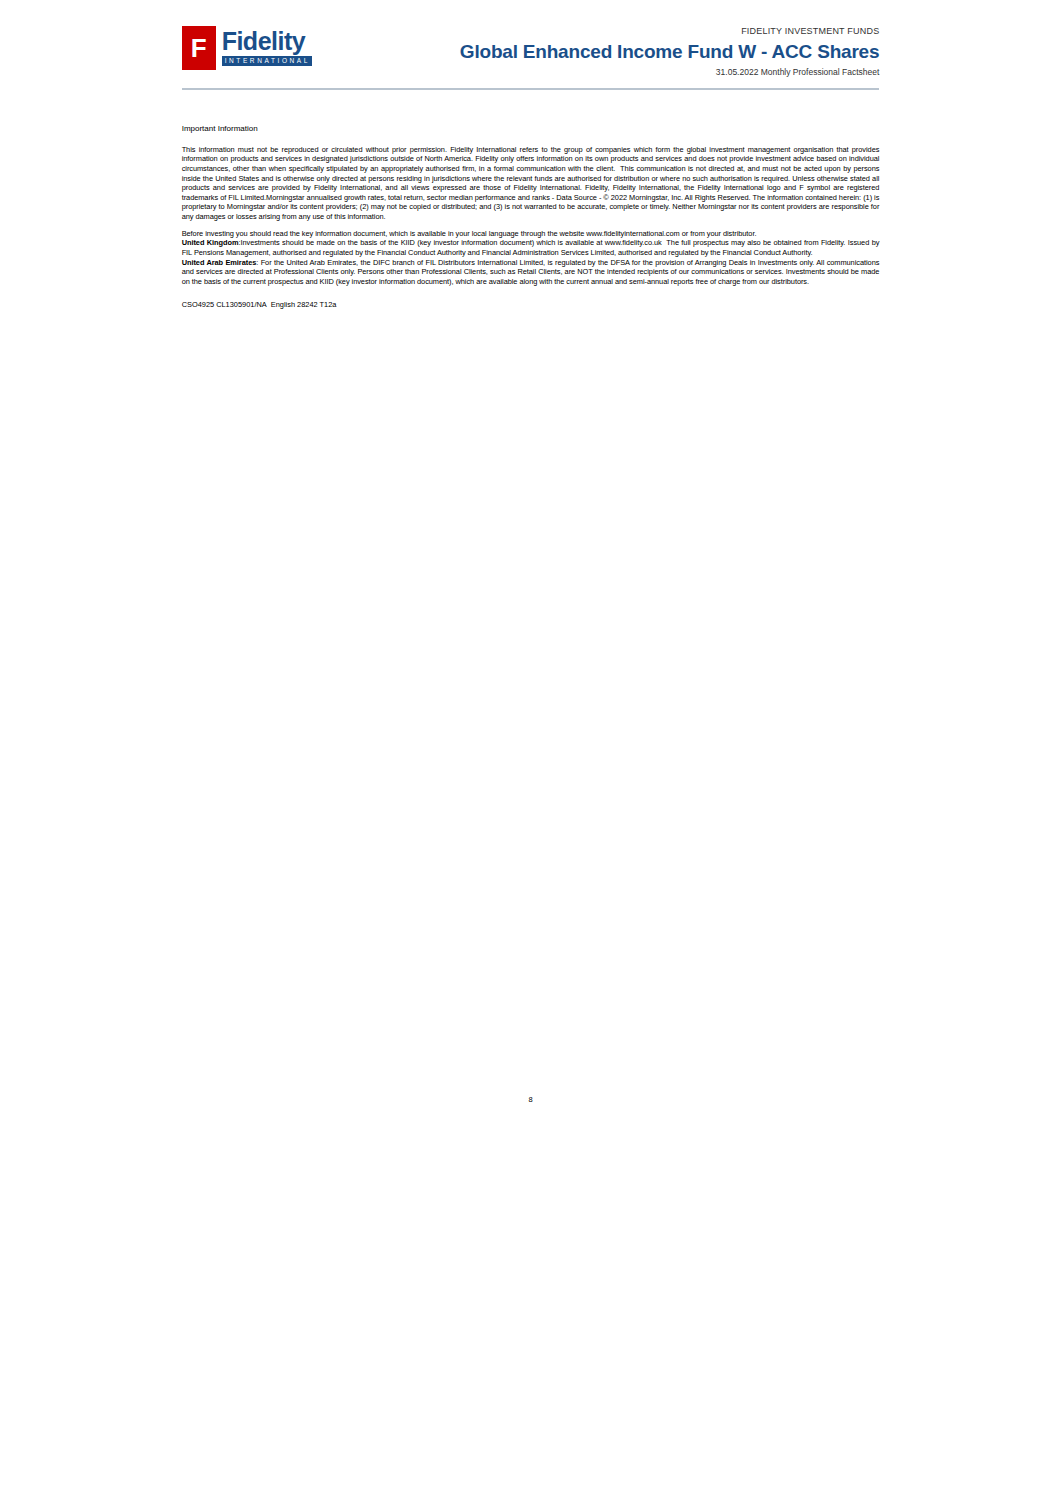F
Fidelity
INTERNATIONAL
FIDELITY INVESTMENT FUNDS
Global Enhanced Income Fund W - ACC Shares
31.05.2022 Monthly Professional Factsheet
Important Information
This information must not be reproduced or circulated without prior permission. Fidelity International refers to the group of companies which form the global investment management organisation that provides information on products and services in designated jurisdictions outside of North America. Fidelity only offers information on its own products and services and does not provide investment advice based on individual circumstances, other than when specifically stipulated by an appropriately authorised firm, in a formal communication with the client. This communication is not directed at, and must not be acted upon by persons inside the United States and is otherwise only directed at persons residing in jurisdictions where the relevant funds are authorised for distribution or where no such authorisation is required. Unless otherwise stated all products and services are provided by Fidelity International, and all views expressed are those of Fidelity International. Fidelity, Fidelity International, the Fidelity International logo and F symbol are registered trademarks of FIL Limited.Morningstar annualised growth rates, total return, sector median performance and ranks - Data Source - © 2022 Morningstar, Inc. All Rights Reserved. The information contained herein: (1) is proprietary to Morningstar and/or its content providers; (2) may not be copied or distributed; and (3) is not warranted to be accurate, complete or timely. Neither Morningstar nor its content providers are responsible for any damages or losses arising from any use of this information.
Before investing you should read the key information document, which is available in your local language through the website www.fidelityinternational.com or from your distributor.
United Kingdom:Investments should be made on the basis of the KIID (key investor information document) which is available at www.fidelity.co.uk The full prospectus may also be obtained from Fidelity. Issued by FIL Pensions Management, authorised and regulated by the Financial Conduct Authority and Financial Administration Services Limited, authorised and regulated by the Financial Conduct Authority.
United Arab Emirates: For the United Arab Emirates, the DIFC branch of FIL Distributors International Limited, is regulated by the DFSA for the provision of Arranging Deals in Investments only. All communications and services are directed at Professional Clients only. Persons other than Professional Clients, such as Retail Clients, are NOT the intended recipients of our communications or services. Investments should be made on the basis of the current prospectus and KIID (key investor information document), which are available along with the current annual and semi-annual reports free of charge from our distributors.
CSO4925 CL1305901/NA English 28242 T12a
8